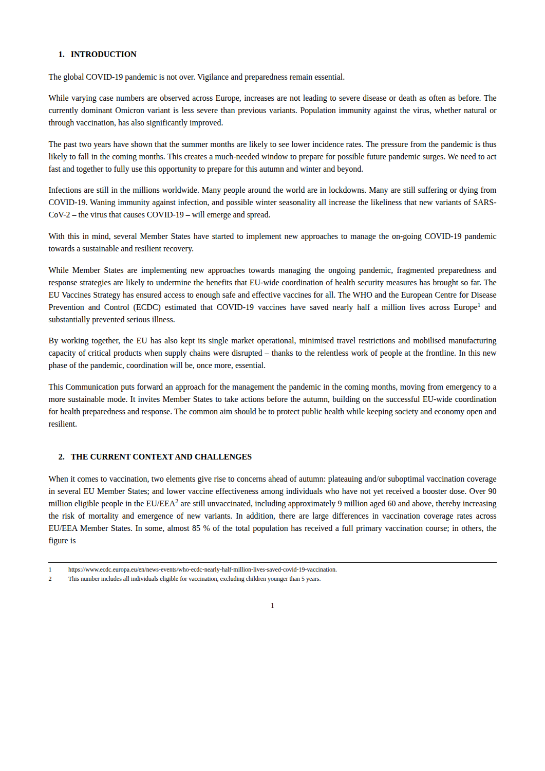1. INTRODUCTION
The global COVID-19 pandemic is not over. Vigilance and preparedness remain essential.
While varying case numbers are observed across Europe, increases are not leading to severe disease or death as often as before. The currently dominant Omicron variant is less severe than previous variants. Population immunity against the virus, whether natural or through vaccination, has also significantly improved.
The past two years have shown that the summer months are likely to see lower incidence rates. The pressure from the pandemic is thus likely to fall in the coming months. This creates a much-needed window to prepare for possible future pandemic surges. We need to act fast and together to fully use this opportunity to prepare for this autumn and winter and beyond.
Infections are still in the millions worldwide. Many people around the world are in lockdowns. Many are still suffering or dying from COVID-19. Waning immunity against infection, and possible winter seasonality all increase the likeliness that new variants of SARS-CoV-2 – the virus that causes COVID-19 – will emerge and spread.
With this in mind, several Member States have started to implement new approaches to manage the on-going COVID-19 pandemic towards a sustainable and resilient recovery.
While Member States are implementing new approaches towards managing the ongoing pandemic, fragmented preparedness and response strategies are likely to undermine the benefits that EU-wide coordination of health security measures has brought so far. The EU Vaccines Strategy has ensured access to enough safe and effective vaccines for all. The WHO and the European Centre for Disease Prevention and Control (ECDC) estimated that COVID-19 vaccines have saved nearly half a million lives across Europe1 and substantially prevented serious illness.
By working together, the EU has also kept its single market operational, minimised travel restrictions and mobilised manufacturing capacity of critical products when supply chains were disrupted – thanks to the relentless work of people at the frontline. In this new phase of the pandemic, coordination will be, once more, essential.
This Communication puts forward an approach for the management the pandemic in the coming months, moving from emergency to a more sustainable mode. It invites Member States to take actions before the autumn, building on the successful EU-wide coordination for health preparedness and response. The common aim should be to protect public health while keeping society and economy open and resilient.
2. THE CURRENT CONTEXT AND CHALLENGES
When it comes to vaccination, two elements give rise to concerns ahead of autumn: plateauing and/or suboptimal vaccination coverage in several EU Member States; and lower vaccine effectiveness among individuals who have not yet received a booster dose. Over 90 million eligible people in the EU/EEA2 are still unvaccinated, including approximately 9 million aged 60 and above, thereby increasing the risk of mortality and emergence of new variants. In addition, there are large differences in vaccination coverage rates across EU/EEA Member States. In some, almost 85 % of the total population has received a full primary vaccination course; in others, the figure is
1 https://www.ecdc.europa.eu/en/news-events/who-ecdc-nearly-half-million-lives-saved-covid-19-vaccination.
2 This number includes all individuals eligible for vaccination, excluding children younger than 5 years.
1